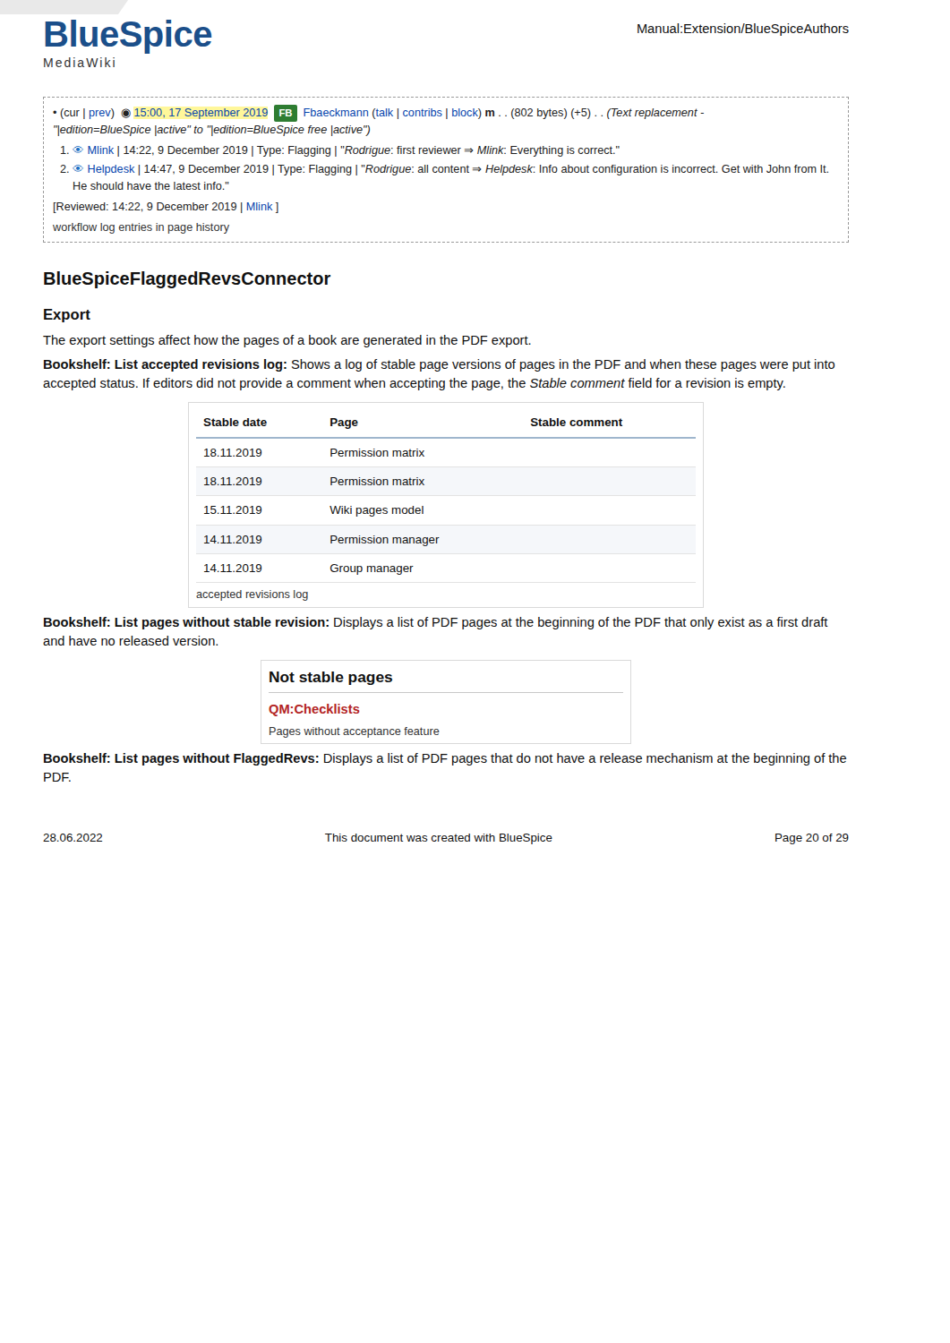Blue Spice
MediaWiki
Manual:Extension/BlueSpiceAuthors
• (cur | prev) ◉ 15:00, 17 September 2019 FB Fbaeckmann (talk | contribs | block) m . . (802 bytes) (+5) . . (Text replacement -
"|edition=BlueSpice |active" to "|edition=BlueSpice free |active")
👁 Mlink | 14:22, 9 December 2019 | Type: Flagging | "Rodrigue: first reviewer ⇒ Mlink: Everything is correct."
👁 Helpdesk | 14:47, 9 December 2019 | Type: Flagging | "Rodrigue: all content ⇒ Helpdesk: Info about configuration is incorrect. Get with John from It. He should have the latest info."
[Reviewed: 14:22, 9 December 2019 | Mlink ]
workflow log entries in page history
BlueSpiceFlaggedRevsConnector
Export
The export settings affect how the pages of a book are generated in the PDF export.
Bookshelf: List accepted revisions log: Shows a log of stable page versions of pages in the PDF and when these pages were put into accepted status. If editors did not provide a comment when accepting the page, the Stable comment field for a revision is empty.
| Stable date | Page | Stable comment |
| --- | --- | --- |
| 18.11.2019 | Permission matrix | |
| 18.11.2019 | Permission matrix | |
| 15.11.2019 | Wiki pages model | |
| 14.11.2019 | Permission manager | |
| 14.11.2019 | Group manager | |
accepted revisions log
Bookshelf: List pages without stable revision: Displays a list of PDF pages at the beginning of the PDF that only exist as a first draft and have no released version.
Not stable pages
QM:Checklists
Pages without acceptance feature
Bookshelf: List pages without FlaggedRevs: Displays a list of PDF pages that do not have a release mechanism at the beginning of the PDF.
28.06.2022
This document was created with BlueSpice
Page 20 of 29